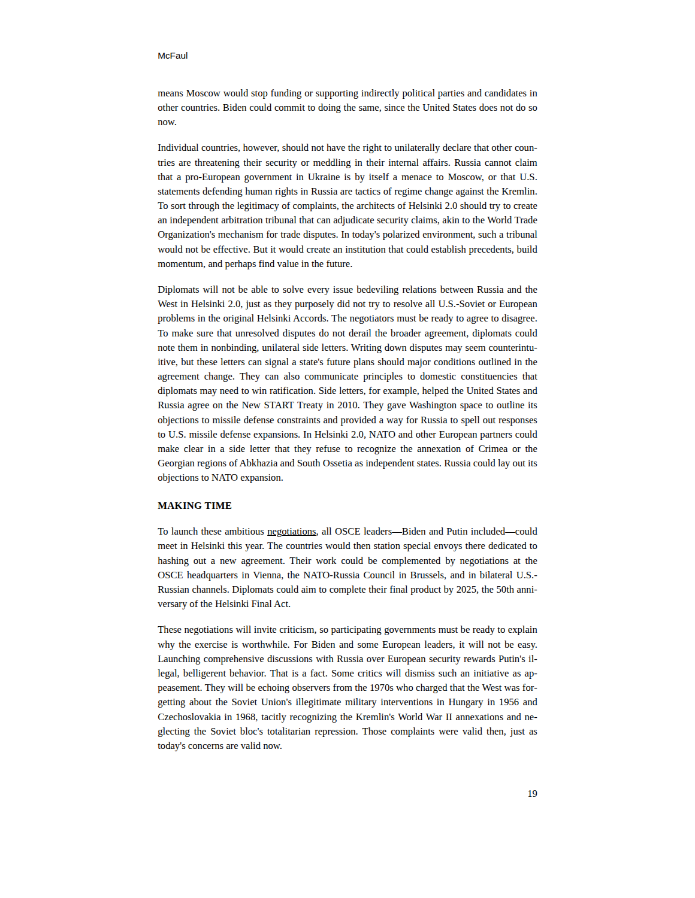McFaul
means Moscow would stop funding or supporting indirectly political parties and candidates in other countries. Biden could commit to doing the same, since the United States does not do so now.
Individual countries, however, should not have the right to unilaterally declare that other countries are threatening their security or meddling in their internal affairs. Russia cannot claim that a pro-European government in Ukraine is by itself a menace to Moscow, or that U.S. statements defending human rights in Russia are tactics of regime change against the Kremlin. To sort through the legitimacy of complaints, the architects of Helsinki 2.0 should try to create an independent arbitration tribunal that can adjudicate security claims, akin to the World Trade Organization's mechanism for trade disputes. In today's polarized environment, such a tribunal would not be effective. But it would create an institution that could establish precedents, build momentum, and perhaps find value in the future.
Diplomats will not be able to solve every issue bedeviling relations between Russia and the West in Helsinki 2.0, just as they purposely did not try to resolve all U.S.-Soviet or European problems in the original Helsinki Accords. The negotiators must be ready to agree to disagree. To make sure that unresolved disputes do not derail the broader agreement, diplomats could note them in nonbinding, unilateral side letters. Writing down disputes may seem counterintuitive, but these letters can signal a state's future plans should major conditions outlined in the agreement change. They can also communicate principles to domestic constituencies that diplomats may need to win ratification. Side letters, for example, helped the United States and Russia agree on the New START Treaty in 2010. They gave Washington space to outline its objections to missile defense constraints and provided a way for Russia to spell out responses to U.S. missile defense expansions. In Helsinki 2.0, NATO and other European partners could make clear in a side letter that they refuse to recognize the annexation of Crimea or the Georgian regions of Abkhazia and South Ossetia as independent states. Russia could lay out its objections to NATO expansion.
MAKING TIME
To launch these ambitious negotiations, all OSCE leaders—Biden and Putin included—could meet in Helsinki this year. The countries would then station special envoys there dedicated to hashing out a new agreement. Their work could be complemented by negotiations at the OSCE headquarters in Vienna, the NATO-Russia Council in Brussels, and in bilateral U.S.-Russian channels. Diplomats could aim to complete their final product by 2025, the 50th anniversary of the Helsinki Final Act.
These negotiations will invite criticism, so participating governments must be ready to explain why the exercise is worthwhile. For Biden and some European leaders, it will not be easy. Launching comprehensive discussions with Russia over European security rewards Putin's illegal, belligerent behavior. That is a fact. Some critics will dismiss such an initiative as appeasement. They will be echoing observers from the 1970s who charged that the West was forgetting about the Soviet Union's illegitimate military interventions in Hungary in 1956 and Czechoslovakia in 1968, tacitly recognizing the Kremlin's World War II annexations and neglecting the Soviet bloc's totalitarian repression. Those complaints were valid then, just as today's concerns are valid now.
19